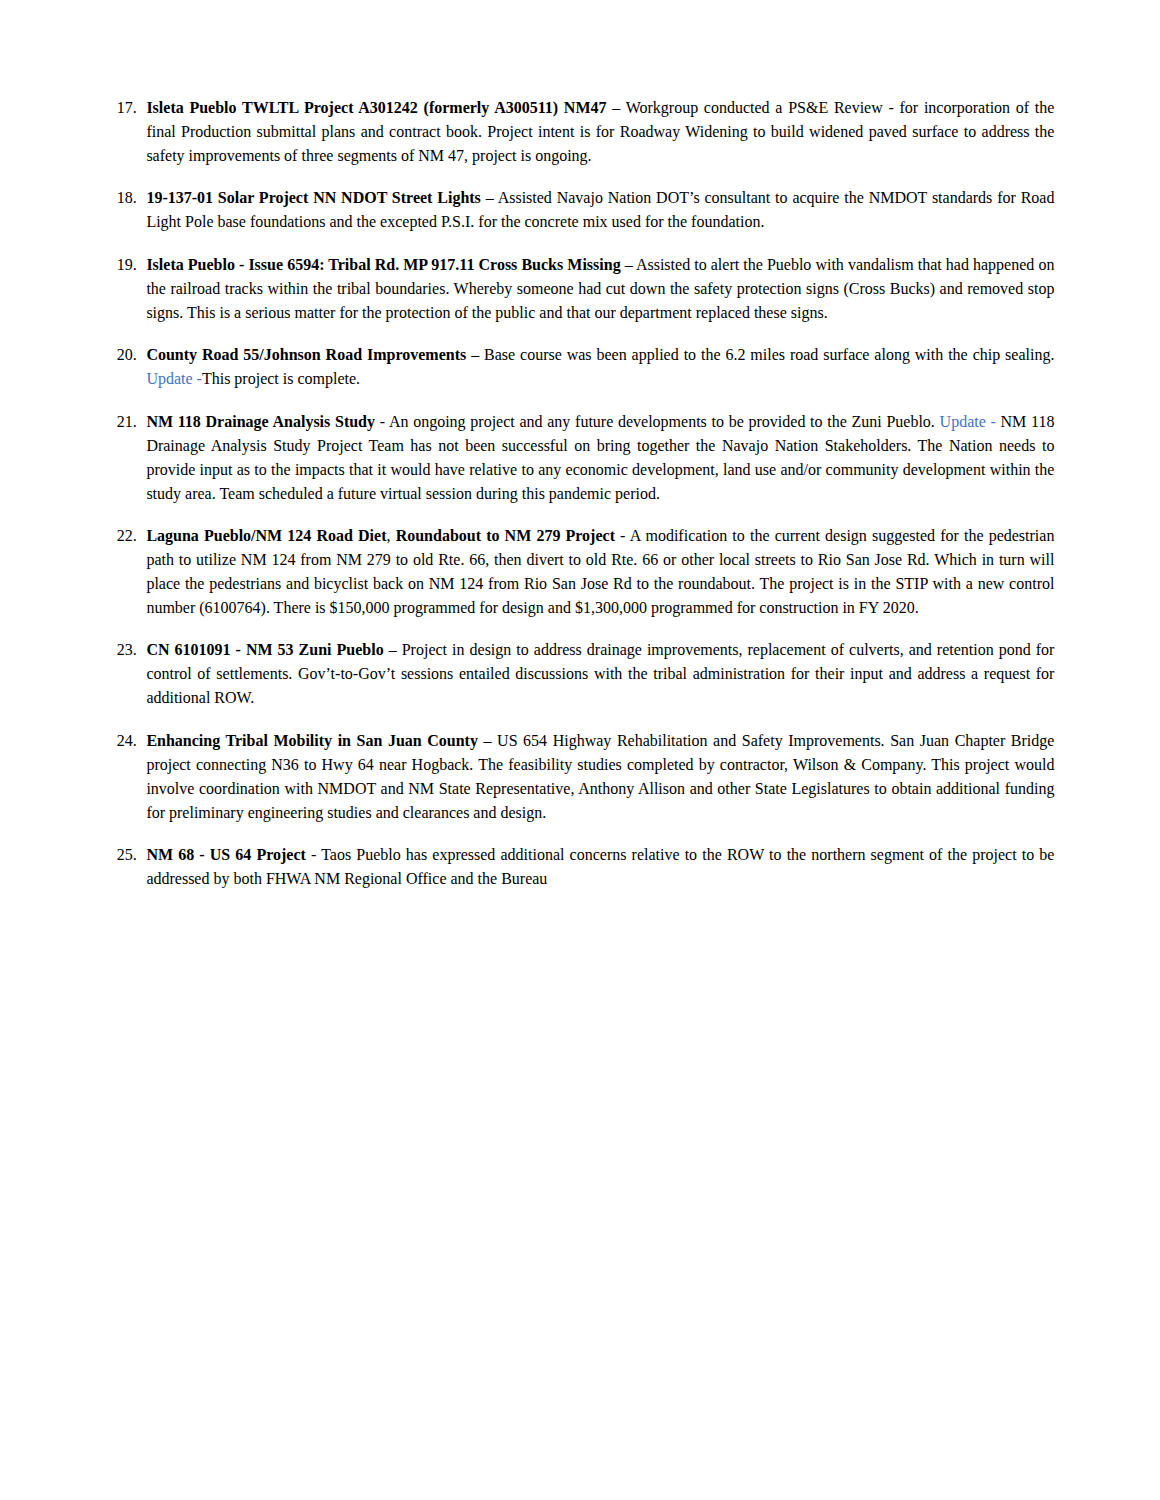Isleta Pueblo TWLTL Project A301242 (formerly A300511) NM47 – Workgroup conducted a PS&E Review - for incorporation of the final Production submittal plans and contract book. Project intent is for Roadway Widening to build widened paved surface to address the safety improvements of three segments of NM 47, project is ongoing.
19-137-01 Solar Project NN NDOT Street Lights – Assisted Navajo Nation DOT’s consultant to acquire the NMDOT standards for Road Light Pole base foundations and the excepted P.S.I. for the concrete mix used for the foundation.
Isleta Pueblo - Issue 6594: Tribal Rd. MP 917.11 Cross Bucks Missing – Assisted to alert the Pueblo with vandalism that had happened on the railroad tracks within the tribal boundaries. Whereby someone had cut down the safety protection signs (Cross Bucks) and removed stop signs. This is a serious matter for the protection of the public and that our department replaced these signs.
County Road 55/Johnson Road Improvements – Base course was been applied to the 6.2 miles road surface along with the chip sealing. Update -This project is complete.
NM 118 Drainage Analysis Study - An ongoing project and any future developments to be provided to the Zuni Pueblo. Update - NM 118 Drainage Analysis Study Project Team has not been successful on bring together the Navajo Nation Stakeholders. The Nation needs to provide input as to the impacts that it would have relative to any economic development, land use and/or community development within the study area. Team scheduled a future virtual session during this pandemic period.
Laguna Pueblo/NM 124 Road Diet, Roundabout to NM 279 Project - A modification to the current design suggested for the pedestrian path to utilize NM 124 from NM 279 to old Rte. 66, then divert to old Rte. 66 or other local streets to Rio San Jose Rd. Which in turn will place the pedestrians and bicyclist back on NM 124 from Rio San Jose Rd to the roundabout. The project is in the STIP with a new control number (6100764). There is $150,000 programmed for design and $1,300,000 programmed for construction in FY 2020.
CN 6101091 - NM 53 Zuni Pueblo – Project in design to address drainage improvements, replacement of culverts, and retention pond for control of settlements. Gov’t-to-Gov’t sessions entailed discussions with the tribal administration for their input and address a request for additional ROW.
Enhancing Tribal Mobility in San Juan County – US 654 Highway Rehabilitation and Safety Improvements. San Juan Chapter Bridge project connecting N36 to Hwy 64 near Hogback. The feasibility studies completed by contractor, Wilson & Company. This project would involve coordination with NMDOT and NM State Representative, Anthony Allison and other State Legislatures to obtain additional funding for preliminary engineering studies and clearances and design.
NM 68 - US 64 Project - Taos Pueblo has expressed additional concerns relative to the ROW to the northern segment of the project to be addressed by both FHWA NM Regional Office and the Bureau